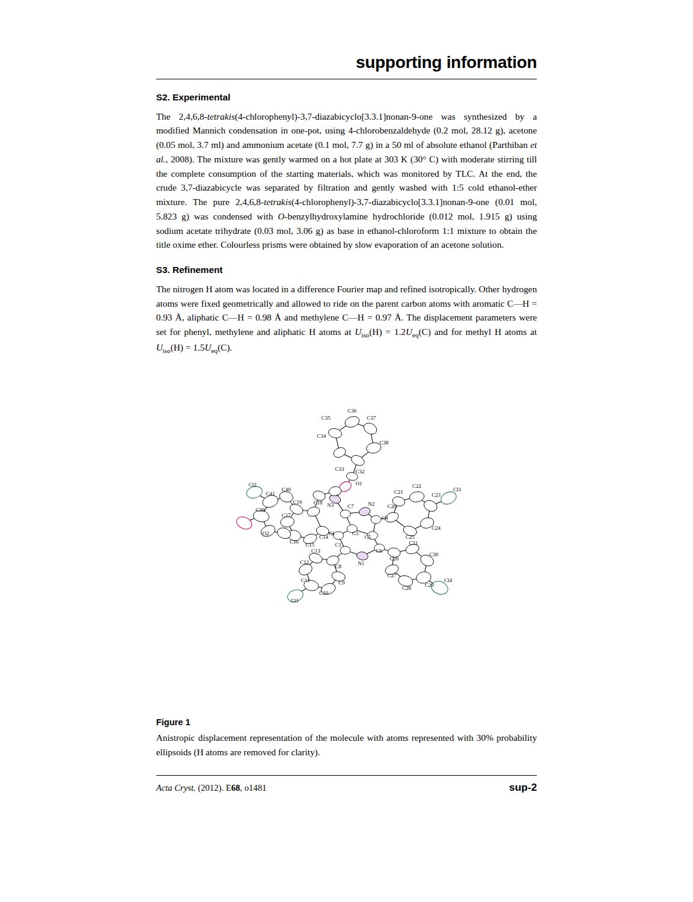supporting information
S2. Experimental
The 2,4,6,8-tetrakis(4-chlorophenyl)-3,7-diazabicyclo[3.3.1]nonan-9-one was synthesized by a modified Mannich condensation in one-pot, using 4-chlorobenzaldehyde (0.2 mol, 28.12 g), acetone (0.05 mol, 3.7 ml) and ammonium acetate (0.1 mol, 7.7 g) in a 50 ml of absolute ethanol (Parthiban et al., 2008). The mixture was gently warmed on a hot plate at 303 K (30° C) with moderate stirring till the complete consumption of the starting materials, which was monitored by TLC. At the end, the crude 3,7-diazabicycle was separated by filtration and gently washed with 1:5 cold ethanol-ether mixture. The pure 2,4,6,8-tetrakis(4-chlorophenyl)-3,7-diazabicyclo[3.3.1]nonan-9-one (0.01 mol, 5.823 g) was condensed with O-benzylhydroxylamine hydrochloride (0.012 mol, 1.915 g) using sodium acetate trihydrate (0.03 mol, 3.06 g) as base in ethanol-chloroform 1:1 mixture to obtain the title oxime ether. Colourless prisms were obtained by slow evaporation of an acetone solution.
S3. Refinement
The nitrogen H atom was located in a difference Fourier map and refined isotropically. Other hydrogen atoms were fixed geometrically and allowed to ride on the parent carbon atoms with aromatic C—H = 0.93 Å, aliphatic C—H = 0.98 Å and methylene C—H = 0.97 Å. The displacement parameters were set for phenyl, methylene and aliphatic H atoms at Uiso(H) = 1.2Ueq(C) and for methyl H atoms at Uiso(H) = 1.5Ueq(C).
C36 C35 C37 C34 C38 C33 C32 O1 N3 C7 N2 C4 C3 C5 C6 N1 C1 C2 C20 C21 C22 C23 C24 C25 Cl3 C26 C27 C28 C29 C30 C31 Cl4 C8 C13 C12 C11 C10 C9 Cl1 C14 C15 C16 C17 C19 C18 C40 C41 C39 O2 Cl2
Figure 1
Anistropic displacement representation of the molecule with atoms represented with 30% probability ellipsoids (H atoms are removed for clarity).
Acta Cryst. (2012). E68, o1481
sup-2